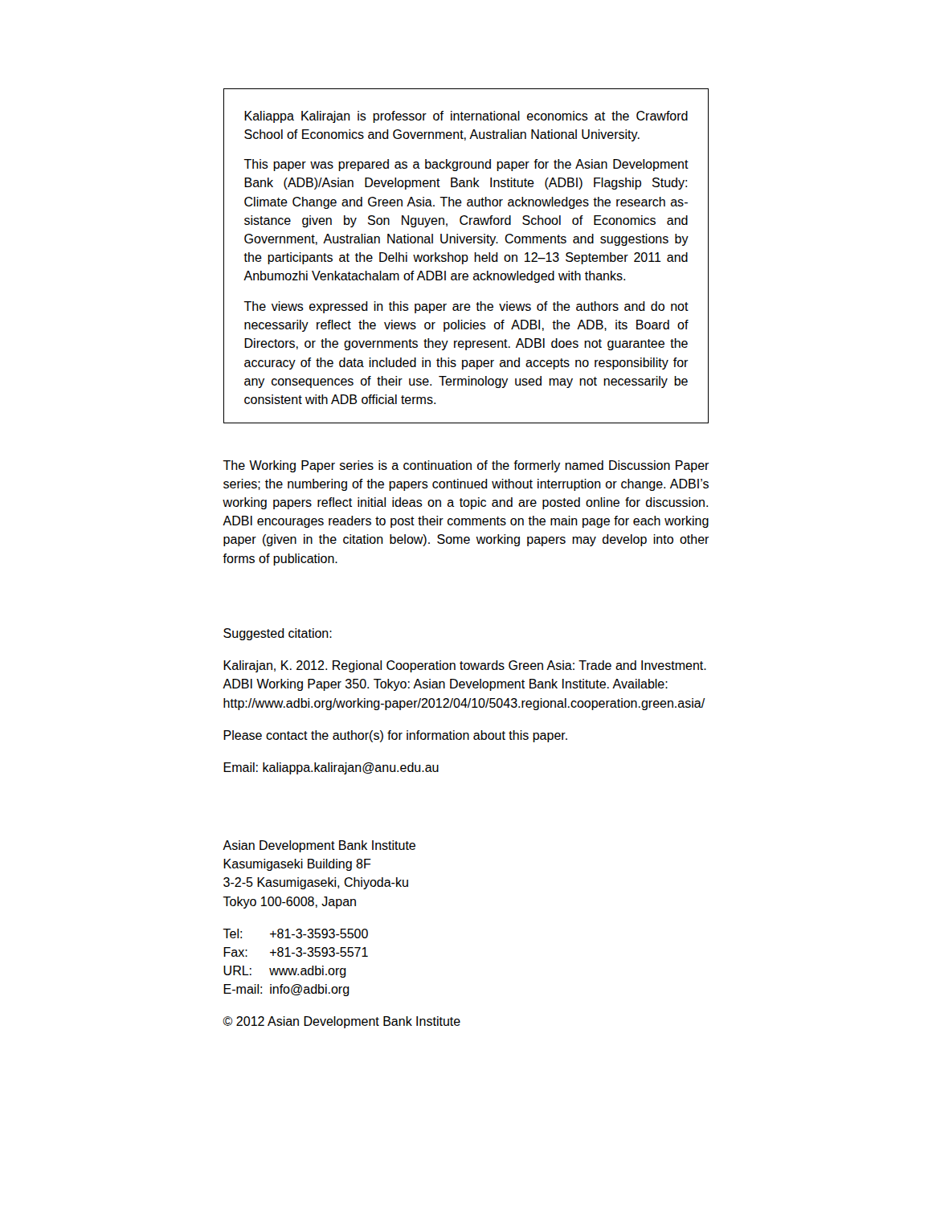Kaliappa Kalirajan is professor of international economics at the Crawford School of Economics and Government, Australian National University.
This paper was prepared as a background paper for the Asian Development Bank (ADB)/Asian Development Bank Institute (ADBI) Flagship Study: Climate Change and Green Asia. The author acknowledges the research assistance given by Son Nguyen, Crawford School of Economics and Government, Australian National University. Comments and suggestions by the participants at the Delhi workshop held on 12–13 September 2011 and Anbumozhi Venkatachalam of ADBI are acknowledged with thanks.
The views expressed in this paper are the views of the authors and do not necessarily reflect the views or policies of ADBI, the ADB, its Board of Directors, or the governments they represent. ADBI does not guarantee the accuracy of the data included in this paper and accepts no responsibility for any consequences of their use. Terminology used may not necessarily be consistent with ADB official terms.
The Working Paper series is a continuation of the formerly named Discussion Paper series; the numbering of the papers continued without interruption or change. ADBI’s working papers reflect initial ideas on a topic and are posted online for discussion. ADBI encourages readers to post their comments on the main page for each working paper (given in the citation below). Some working papers may develop into other forms of publication.
Suggested citation:
Kalirajan, K. 2012. Regional Cooperation towards Green Asia: Trade and Investment. ADBI Working Paper 350. Tokyo: Asian Development Bank Institute. Available: http://www.adbi.org/working-paper/2012/04/10/5043.regional.cooperation.green.asia/
Please contact the author(s) for information about this paper.
Email: kaliappa.kalirajan@anu.edu.au
Asian Development Bank Institute
Kasumigaseki Building 8F
3-2-5 Kasumigaseki, Chiyoda-ku
Tokyo 100-6008, Japan
Tel:+81-3-3593-5500 Fax:+81-3-3593-5571 URL: www.adbi.org E-mail: info@adbi.org
© 2012 Asian Development Bank Institute